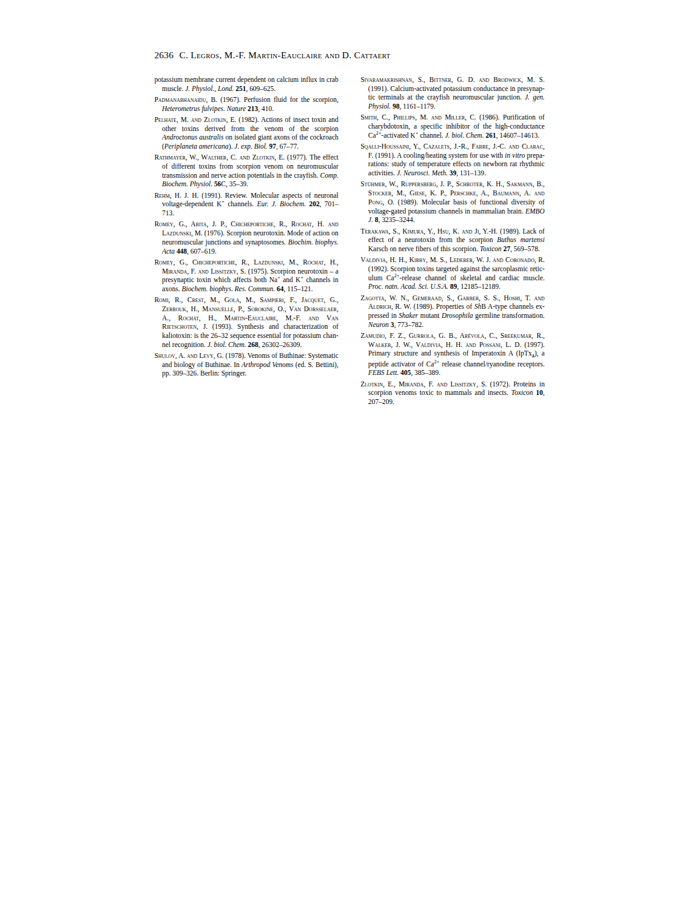2636 C. Legros, M.-F. Martin-Eauclaire and D. Cattaert
potassium membrane current dependent on calcium influx in crab muscle. J. Physiol., Lond. 251, 609–625.
Padmanabhanaidu, B. (1967). Perfusion fluid for the scorpion, Heterometrus fulvipes. Nature 213, 410.
Pelhate, M. and Zlotkin, E. (1982). Actions of insect toxin and other toxins derived from the venom of the scorpion Androctonus australis on isolated giant axons of the cockroach (Periplaneta americana). J. exp. Biol. 97, 67–77.
Rathmayer, W., Walther, C. and Zlotkin, E. (1977). The effect of different toxins from scorpion venom on neuromuscular transmission and nerve action potentials in the crayfish. Comp. Biochem. Physiol. 56 C, 35–39.
Rehm, H. J. H. (1991). Review. Molecular aspects of neuronal voltage-dependent K+ channels. Eur. J. Biochem. 202, 701–713.
Romey, G., Abita, J. P., Chicheportiche, R., Rochat, H. and Lazdunski, M. (1976). Scorpion neurotoxin. Mode of action on neuromuscular junctions and synaptosomes. Biochim. biophys. Acta 448, 607–619.
Romey, G., Chicheportiche, R., Lazdunski, M., Rochat, H., Miranda, F. and Lissitzky, S. (1975). Scorpion neurotoxin – a presynaptic toxin which affects both Na+ and K+ channels in axons. Biochem. biophys. Res. Commun. 64, 115–121.
Romi, R., Crest, M., Gola, M., Sampieri, F., Jacquet, G., Zerrouk, H., Mansuelle, P., Sorokine, O., Van Dorsselaer, A., Rochat, H., Martin-Eauclaire, M.-F. and Van Rietschoten, J. (1993). Synthesis and characterization of kaliotoxin: is the 26–32 sequence essential for potassium channel recognition. J. biol. Chem. 268, 26302–26309.
Shulov, A. and Levy, G. (1978). Venoms of Buthinae: Systematic and biology of Buthinae. In Arthropod Venoms (ed. S. Bettini), pp. 309–326. Berlin: Springer.
Sivaramakrishnan, S., Bittner, G. D. and Brodwick, M. S. (1991). Calcium-activated potassium conductance in presynaptic terminals at the crayfish neuromuscular junction. J. gen. Physiol. 98, 1161–1179.
Smith, C., Phillips, M. and Miller, C. (1986). Purification of charybdotoxin, a specific inhibitor of the high-conductance Ca2+-activated K+ channel. J. biol. Chem. 261, 14607–14613.
Sqalli-Houssaini, Y., Cazalets, J.-R., Fabre, J.-C. and Clarac, F. (1991). A cooling/heating system for use with in vitro preparations: study of temperature effects on newborn rat rhythmic activities. J. Neurosci. Meth. 39, 131–139.
Stühmer, W., Ruppersberg, J. P., Schroter, K. H., Sakmann, B., Stocker, M., Giese, K. P., Perschke, A., Baumann, A. and Pong, O. (1989). Molecular basis of functional diversity of voltage-gated potassium channels in mammalian brain. EMBO J. 8, 3235–3244.
Terakawa, S., Kimura, Y., Hsu, K. and Ji, Y.-H. (1989). Lack of effect of a neurotoxin from the scorpion Buthus martensi Karsch on nerve fibers of this scorpion. Toxicon 27, 569–578.
Valdivia, H. H., Kirby, M. S., Lederer, W. J. and Coronado, R. (1992). Scorpion toxins targeted against the sarcoplasmic reticulum Ca2+-release channel of skeletal and cardiac muscle. Proc. natn. Acad. Sci. U.S.A. 89, 12185–12189.
Zagotta, W. N., Gemeraad, S., Garber, S. S., Hoshi, T. and Aldrich, R. W. (1989). Properties of Sh B A-type channels expressed in Shaker mutant Drosophila germline transformation. Neuron 3, 773–782.
Zamudio, F. Z., Gurrola, G. B., Arévola, C., Sreekumar, R., Walker, J. W., Valdivia, H. H. and Possani, L. D. (1997). Primary structure and synthesis of Imperatoxin A (IpTxa), a peptide activator of Ca2+ release channel/ryanodine receptors. FEBS Lett. 405, 385–389.
Zlotkin, E., Miranda, F. and Lissitzky, S. (1972). Proteins in scorpion venoms toxic to mammals and insects. Toxicon 10, 207–209.